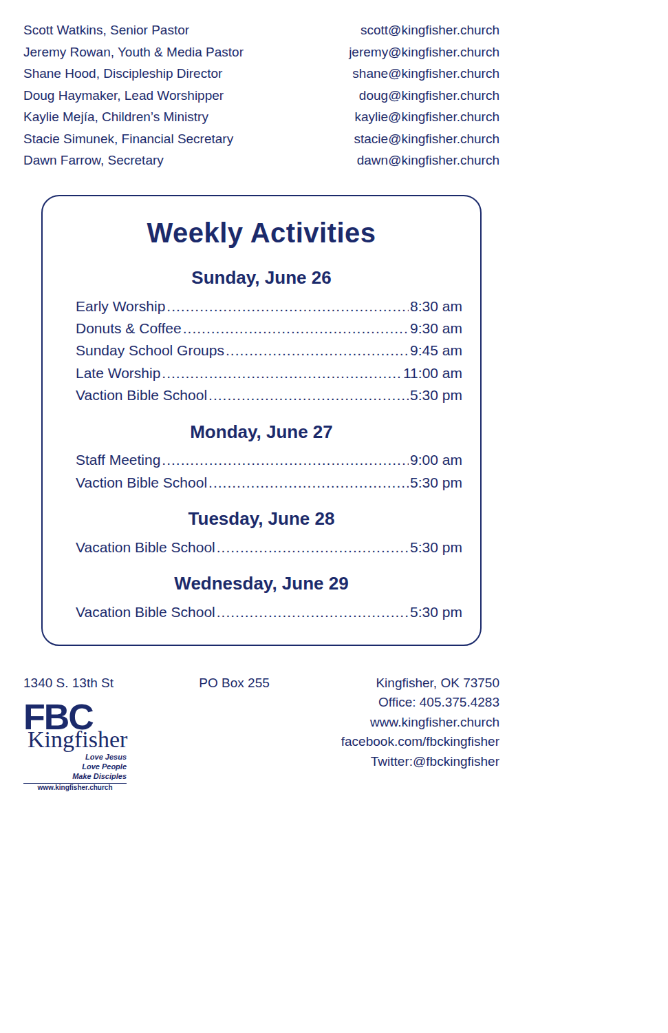| Scott Watkins, Senior Pastor | scott@kingfisher.church |
| Jeremy Rowan, Youth & Media Pastor | jeremy@kingfisher.church |
| Shane Hood, Discipleship Director | shane@kingfisher.church |
| Doug Haymaker, Lead Worshipper | doug@kingfisher.church |
| Kaylie Mejía, Children’s Ministry | kaylie@kingfisher.church |
| Stacie Simunek, Financial Secretary | stacie@kingfisher.church |
| Dawn Farrow, Secretary | dawn@kingfisher.church |
Weekly Activities
Sunday, June 26
Early Worship.................................................................... 8:30 am
Donuts & Coffee.................................................................... 9:30 am
Sunday School Groups.................................................................... 9:45 am
Late Worship.................................................................... 11:00 am
Vaction Bible School.................................................................... 5:30 pm
Monday, June 27
Staff Meeting.................................................................... 9:00 am
Vaction Bible School.................................................................... 5:30 pm
Tuesday, June 28
Vacation Bible School.................................................................... 5:30 pm
Wednesday, June 29
Vacation Bible School.................................................................... 5:30 pm
1340 S. 13th St
FBC Kingfisher
Love Jesus
Love People
Make Disciples
www.kingfisher.church
PO Box 255
Kingfisher, OK 73750
Office: 405.375.4283
www.kingfisher.church
facebook.com/fbckingfisher
Twitter:@fbckingfisher